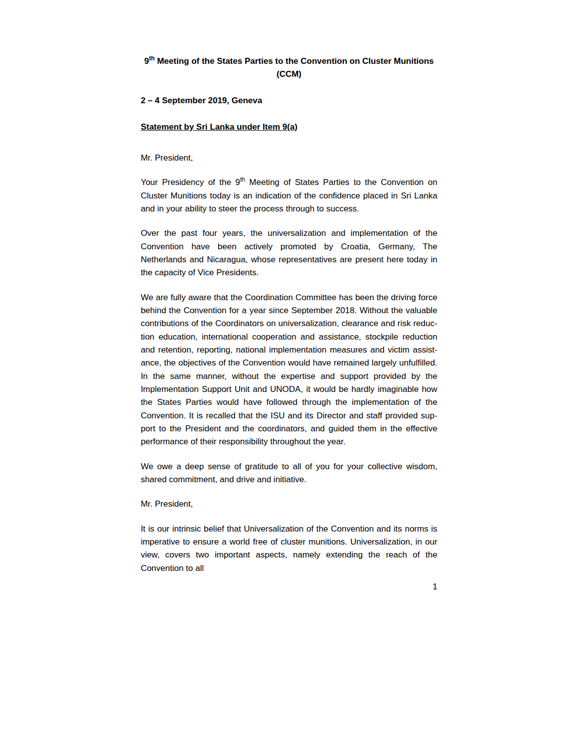9th Meeting of the States Parties to the Convention on Cluster Munitions (CCM)
2 – 4 September 2019, Geneva
Statement by Sri Lanka under Item 9(a)
Mr. President,
Your Presidency of the 9th Meeting of States Parties to the Convention on Cluster Munitions today is an indication of the confidence placed in Sri Lanka and in your ability to steer the process through to success.
Over the past four years, the universalization and implementation of the Convention have been actively promoted by Croatia, Germany, The Netherlands and Nicaragua, whose representatives are present here today in the capacity of Vice Presidents.
We are fully aware that the Coordination Committee has been the driving force behind the Convention for a year since September 2018. Without the valuable contributions of the Coordinators on universalization, clearance and risk reduction education, international cooperation and assistance, stockpile reduction and retention, reporting, national implementation measures and victim assistance, the objectives of the Convention would have remained largely unfulfilled. In the same manner, without the expertise and support provided by the Implementation Support Unit and UNODA, it would be hardly imaginable how the States Parties would have followed through the implementation of the Convention. It is recalled that the ISU and its Director and staff provided support to the President and the coordinators, and guided them in the effective performance of their responsibility throughout the year.
We owe a deep sense of gratitude to all of you for your collective wisdom, shared commitment, and drive and initiative.
Mr. President,
It is our intrinsic belief that Universalization of the Convention and its norms is imperative to ensure a world free of cluster munitions. Universalization, in our view, covers two important aspects, namely extending the reach of the Convention to all
1